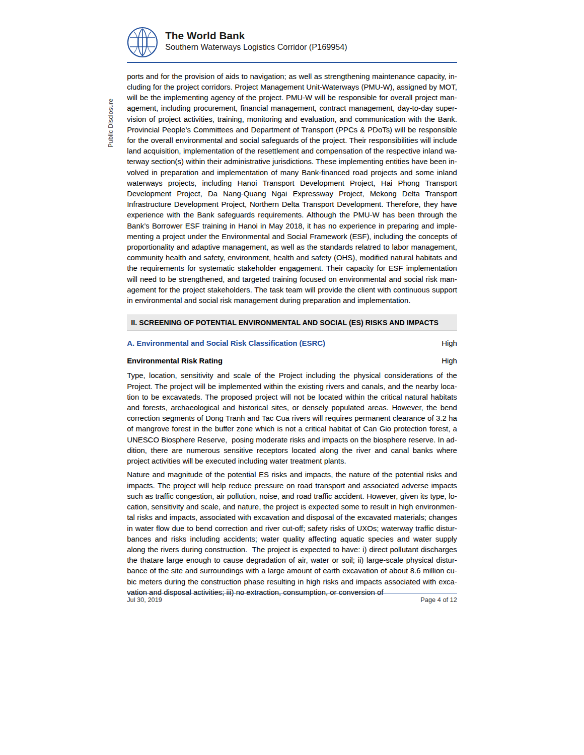Public Disclosure
The World Bank
Southern Waterways Logistics Corridor (P169954)
ports and for the provision of aids to navigation; as well as strengthening maintenance capacity, including for the project corridors. Project Management Unit-Waterways (PMU-W), assigned by MOT, will be the implementing agency of the project. PMU-W will be responsible for overall project management, including procurement, financial management, contract management, day-to-day supervision of project activities, training, monitoring and evaluation, and communication with the Bank. Provincial People’s Committees and Department of Transport (PPCs & PDoTs) will be responsible for the overall environmental and social safeguards of the project. Their responsibilities will include land acquisition, implementation of the resettlement and compensation of the respective inland waterway section(s) within their administrative jurisdictions. These implementing entities have been involved in preparation and implementation of many Bank-financed road projects and some inland waterways projects, including Hanoi Transport Development Project, Hai Phong Transport Development Project, Da Nang-Quang Ngai Expressway Project, Mekong Delta Transport Infrastructure Development Project, Northern Delta Transport Development. Therefore, they have experience with the Bank safeguards requirements. Although the PMU-W has been through the Bank’s Borrower ESF training in Hanoi in May 2018, it has no experience in preparing and implementing a project under the Environmental and Social Framework (ESF), including the concepts of proportionality and adaptive management, as well as the standards relatred to labor management, community health and safety, environment, health and safety (OHS), modified natural habitats and the requirements for systematic stakeholder engagement. Their capacity for ESF implementation will need to be strengthened, and targeted training focused on environmental and social risk management for the project stakeholders. The task team will provide the client with continuous support in environmental and social risk management during preparation and implementation.
II. SCREENING OF POTENTIAL ENVIRONMENTAL AND SOCIAL (ES) RISKS AND IMPACTS
A. Environmental and Social Risk Classification (ESRC) High
Environmental Risk Rating High
Type, location, sensitivity and scale of the Project including the physical considerations of the Project. The project will be implemented within the existing rivers and canals, and the nearby location to be excavateds. The proposed project will not be located within the critical natural habitats and forests, archaeological and historical sites, or densely populated areas. However, the bend correction segments of Dong Tranh and Tac Cua rivers will requires permanent clearance of 3.2 ha of mangrove forest in the buffer zone which is not a critical habitat of Can Gio protection forest, a UNESCO Biosphere Reserve, posing moderate risks and impacts on the biosphere reserve. In addition, there are numerous sensitive receptors located along the river and canal banks where project activities will be executed including water treatment plants.
Nature and magnitude of the potential ES risks and impacts, the nature of the potential risks and impacts. The project will help reduce pressure on road transport and associated adverse impacts such as traffic congestion, air pollution, noise, and road traffic accident. However, given its type, location, sensitivity and scale, and nature, the project is expected some to result in high environmental risks and impacts, associated with excavation and disposal of the excavated materials; changes in water flow due to bend correction and river cut-off; safety risks of UXOs; waterway traffic disturbances and risks including accidents; water quality affecting aquatic species and water supply along the rivers during construction. The project is expected to have: i) direct pollutant discharges the thatare large enough to cause degradation of air, water or soil; ii) large-scale physical disturbance of the site and surroundings with a large amount of earth excavation of about 8.6 million cubic meters during the construction phase resulting in high risks and impacts associated with excavation and disposal activities; iii) no extraction, consumption, or conversion of
Jul 30, 2019 Page 4 of 12